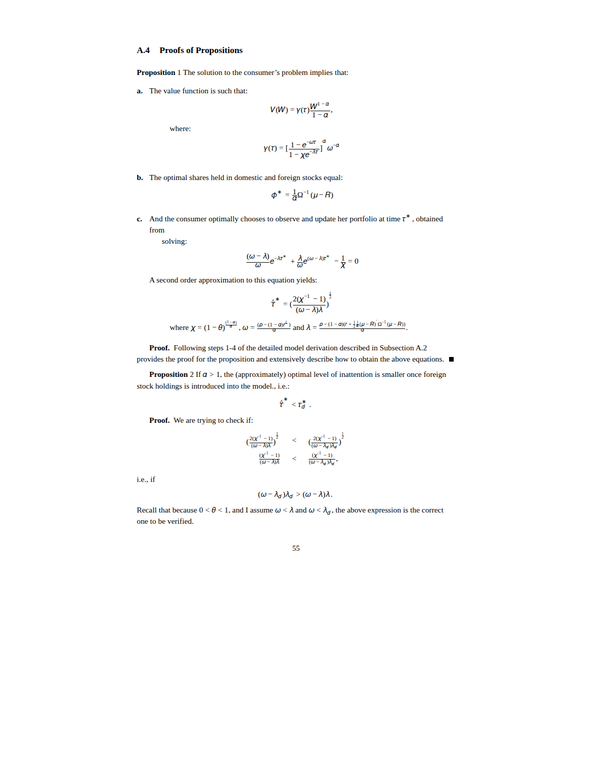A.4 Proofs of Propositions
Proposition 1 The solution to the consumer’s problem implies that:
a.
The value function is such that:
V⁡(W) = γ⁡(τ) W1−α 1−α ,
where:
γ⁡(τ) = [ 1−e−ωτ 1−χe−λτ ] α ω−α
b.
The optimal shares held in domestic and foreign stocks equal:
ϕ∗ = 1α Ω−1 (μ−R)
c.
And the consumer optimally chooses to observe and update her portfolio at time τ∗, obtained from
solving:
(ω−λ) ω e−λτ∗ + λω e(ω−λ)τ∗ − 1χ =0
A second order approximation to this equation yields:
τ^∗ = ( 2(χ−1−1) (ω−λ)λ ) 12
where χ= (1−θ) (1−α)α , ω= (ρ−(1−α)rL) α and λ= ρ−(1−α) (r+ 12 1α (μ−R)′ Ω−1 (μ−R)) α .
Proof. Following steps 1-4 of the detailed model derivation described in Subsection A.2 provides the proof for the proposition and extensively describe how to obtain the above equations.
Proposition 2 If α>1, the (approximately) optimal level of inattention is smaller once foreign stock holdings is introduced into the model., i.e.:
τ^∗ < τd∗ .
Proof. We are trying to check if:
| ( 2 ( χ − 1 − 1 ) ( ω − λ ) λ ) 1 2 | < | ( 2 ( χ − 1 − 1 ) ( ω − λ d ) λ d ) 1 2 |
| ( χ − 1 − 1 ) ( ω − λ ) λ | < | ( χ − 1 − 1 ) ( ω − λ d ) λ d , |
i.e., if
(ω−λd) λd > (ω−λ) λ .
Recall that because 0<θ<1, and I assume ω<λ and ω<λd, the above expression is the correct one to be verified.
55